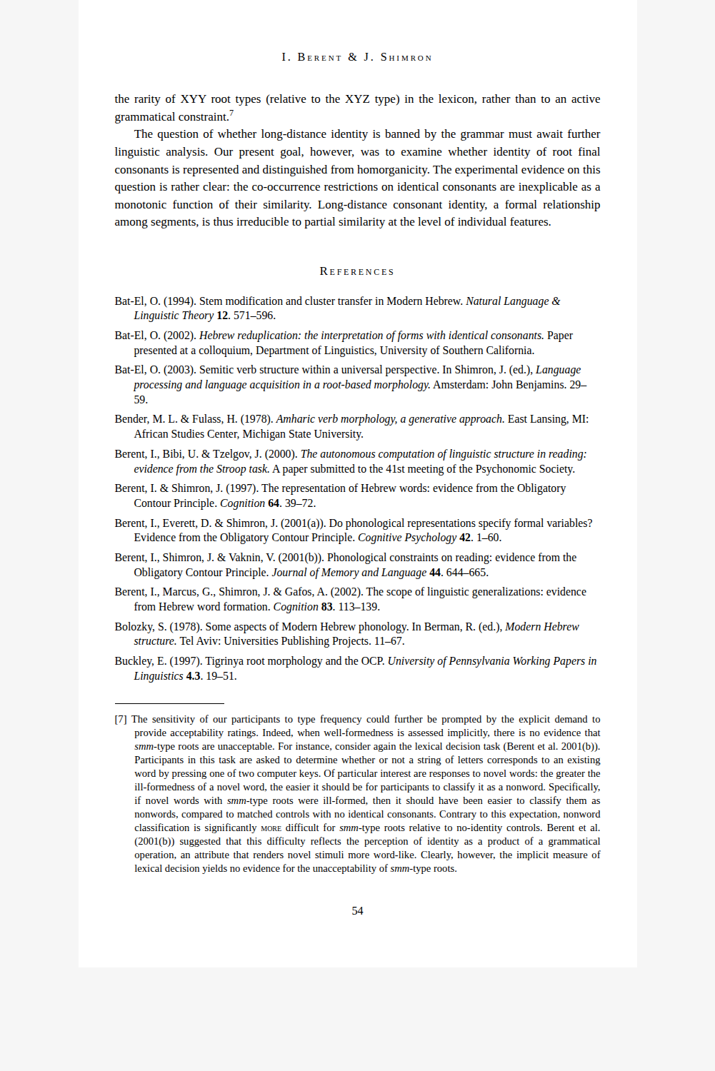I. Berent & J. Shimron
the rarity of XYY root types (relative to the XYZ type) in the lexicon, rather than to an active grammatical constraint.7
The question of whether long-distance identity is banned by the grammar must await further linguistic analysis. Our present goal, however, was to examine whether identity of root final consonants is represented and distinguished from homorganicity. The experimental evidence on this question is rather clear: the co-occurrence restrictions on identical consonants are inexplicable as a monotonic function of their similarity. Long-distance consonant identity, a formal relationship among segments, is thus irreducible to partial similarity at the level of individual features.
References
Bat-El, O. (1994). Stem modification and cluster transfer in Modern Hebrew. Natural Language & Linguistic Theory 12. 571–596.
Bat-El, O. (2002). Hebrew reduplication: the interpretation of forms with identical consonants. Paper presented at a colloquium, Department of Linguistics, University of Southern California.
Bat-El, O. (2003). Semitic verb structure within a universal perspective. In Shimron, J. (ed.), Language processing and language acquisition in a root-based morphology. Amsterdam: John Benjamins. 29–59.
Bender, M. L. & Fulass, H. (1978). Amharic verb morphology, a generative approach. East Lansing, MI: African Studies Center, Michigan State University.
Berent, I., Bibi, U. & Tzelgov, J. (2000). The autonomous computation of linguistic structure in reading: evidence from the Stroop task. A paper submitted to the 41st meeting of the Psychonomic Society.
Berent, I. & Shimron, J. (1997). The representation of Hebrew words: evidence from the Obligatory Contour Principle. Cognition 64. 39–72.
Berent, I., Everett, D. & Shimron, J. (2001(a)). Do phonological representations specify formal variables? Evidence from the Obligatory Contour Principle. Cognitive Psychology 42. 1–60.
Berent, I., Shimron, J. & Vaknin, V. (2001(b)). Phonological constraints on reading: evidence from the Obligatory Contour Principle. Journal of Memory and Language 44. 644–665.
Berent, I., Marcus, G., Shimron, J. & Gafos, A. (2002). The scope of linguistic generalizations: evidence from Hebrew word formation. Cognition 83. 113–139.
Bolozky, S. (1978). Some aspects of Modern Hebrew phonology. In Berman, R. (ed.), Modern Hebrew structure. Tel Aviv: Universities Publishing Projects. 11–67.
Buckley, E. (1997). Tigrinya root morphology and the OCP. University of Pennsylvania Working Papers in Linguistics 4.3. 19–51.
[7] The sensitivity of our participants to type frequency could further be prompted by the explicit demand to provide acceptability ratings. Indeed, when well-formedness is assessed implicitly, there is no evidence that smm-type roots are unacceptable. For instance, consider again the lexical decision task (Berent et al. 2001(b)). Participants in this task are asked to determine whether or not a string of letters corresponds to an existing word by pressing one of two computer keys. Of particular interest are responses to novel words: the greater the ill-formedness of a novel word, the easier it should be for participants to classify it as a nonword. Specifically, if novel words with smm-type roots were ill-formed, then it should have been easier to classify them as nonwords, compared to matched controls with no identical consonants. Contrary to this expectation, nonword classification is significantly more difficult for smm-type roots relative to no-identity controls. Berent et al. (2001(b)) suggested that this difficulty reflects the perception of identity as a product of a grammatical operation, an attribute that renders novel stimuli more word-like. Clearly, however, the implicit measure of lexical decision yields no evidence for the unacceptability of smm-type roots.
54